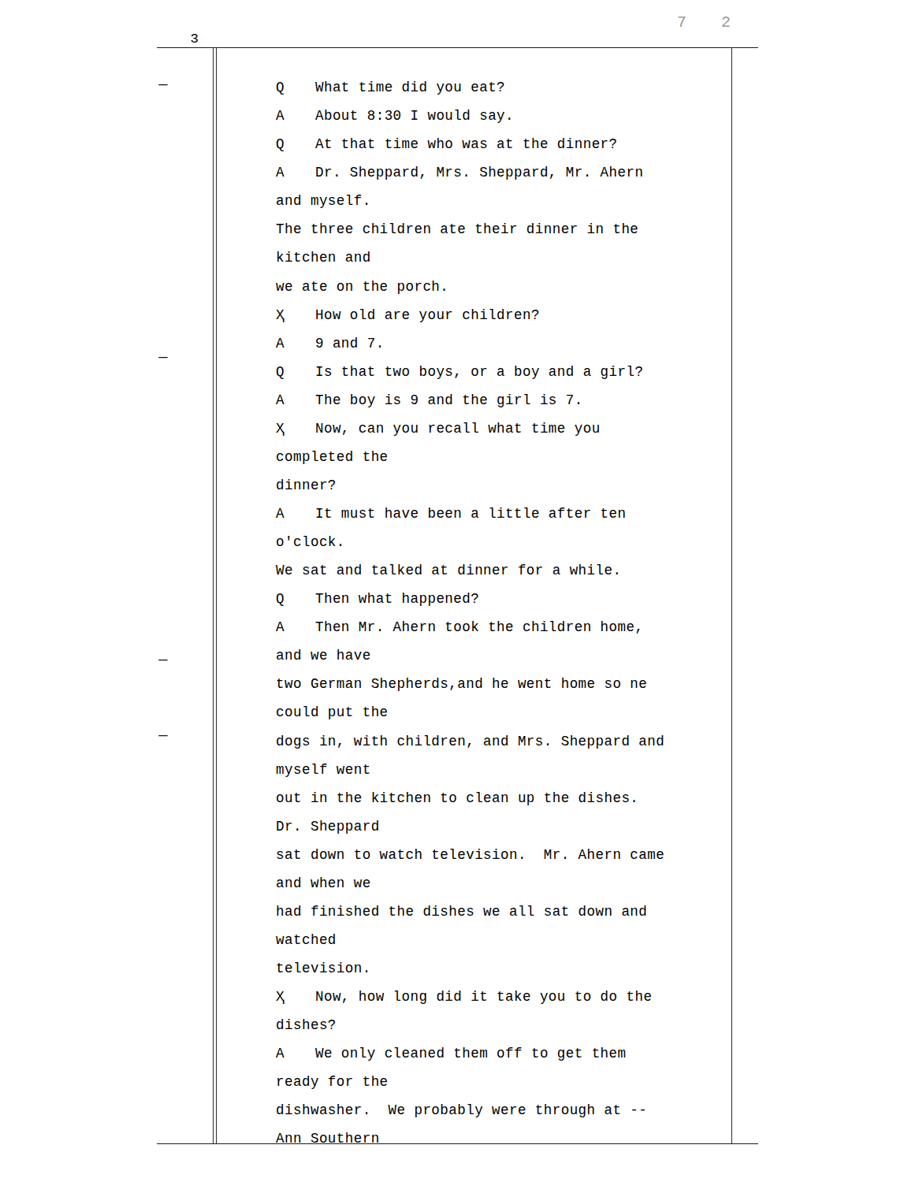3
7 2
—
—
—
—
QWhat time did you eat?
AAbout 8:30 I would say.
QAt that time who was at the dinner?
ADr. Sheppard, Mrs. Sheppard, Mr. Ahern and myself.
The three children ate their dinner in the kitchen and
we ate on the porch.
ҲHow old are your children?
A9 and 7.
QIs that two boys, or a boy and a girl?
AThe boy is 9 and the girl is 7.
ҲNow, can you recall what time you completed the
dinner?
AIt must have been a little after ten o'clock.
We sat and talked at dinner for a while.
QThen what happened?
AThen Mr. Ahern took the children home, and we have
two German Shepherds,and he went home so ne could put the
dogs in, with children, and Mrs. Sheppard and myself went
out in the kitchen to clean up the dishes. Dr. Sheppard
sat down to watch television. Mr. Ahern came and when we
had finished the dishes we all sat down and watched
television.
ҲNow, how long did it take you to do the dishes?
AWe only cleaned them off to get them ready for the
dishwasher. We probably were through at -- Ann Southern